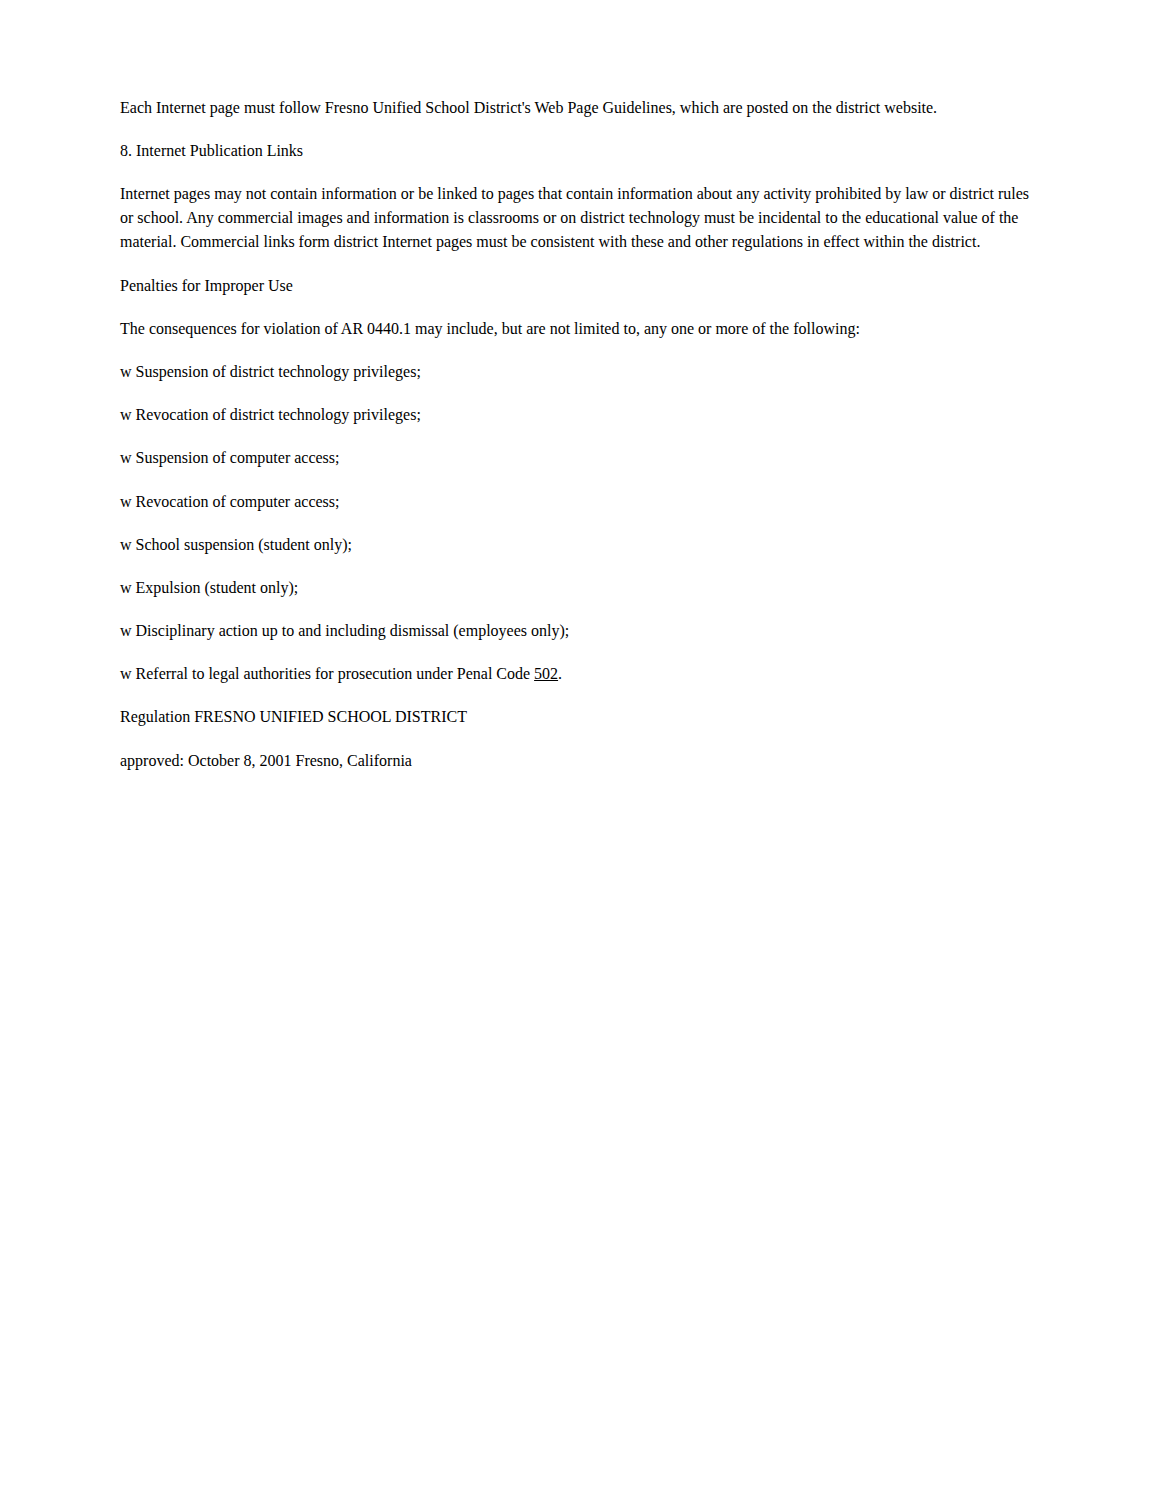Each Internet page must follow Fresno Unified School District's Web Page Guidelines, which are posted on the district website.
8. Internet Publication Links
Internet pages may not contain information or be linked to pages that contain information about any activity prohibited by law or district rules or school. Any commercial images and information is classrooms or on district technology must be incidental to the educational value of the material. Commercial links form district Internet pages must be consistent with these and other regulations in effect within the district.
Penalties for Improper Use
The consequences for violation of AR 0440.1 may include, but are not limited to, any one or more of the following:
w Suspension of district technology privileges;
w Revocation of district technology privileges;
w Suspension of computer access;
w Revocation of computer access;
w School suspension (student only);
w Expulsion (student only);
w Disciplinary action up to and including dismissal (employees only);
w Referral to legal authorities for prosecution under Penal Code 502.
Regulation FRESNO UNIFIED SCHOOL DISTRICT
approved: October 8, 2001 Fresno, California